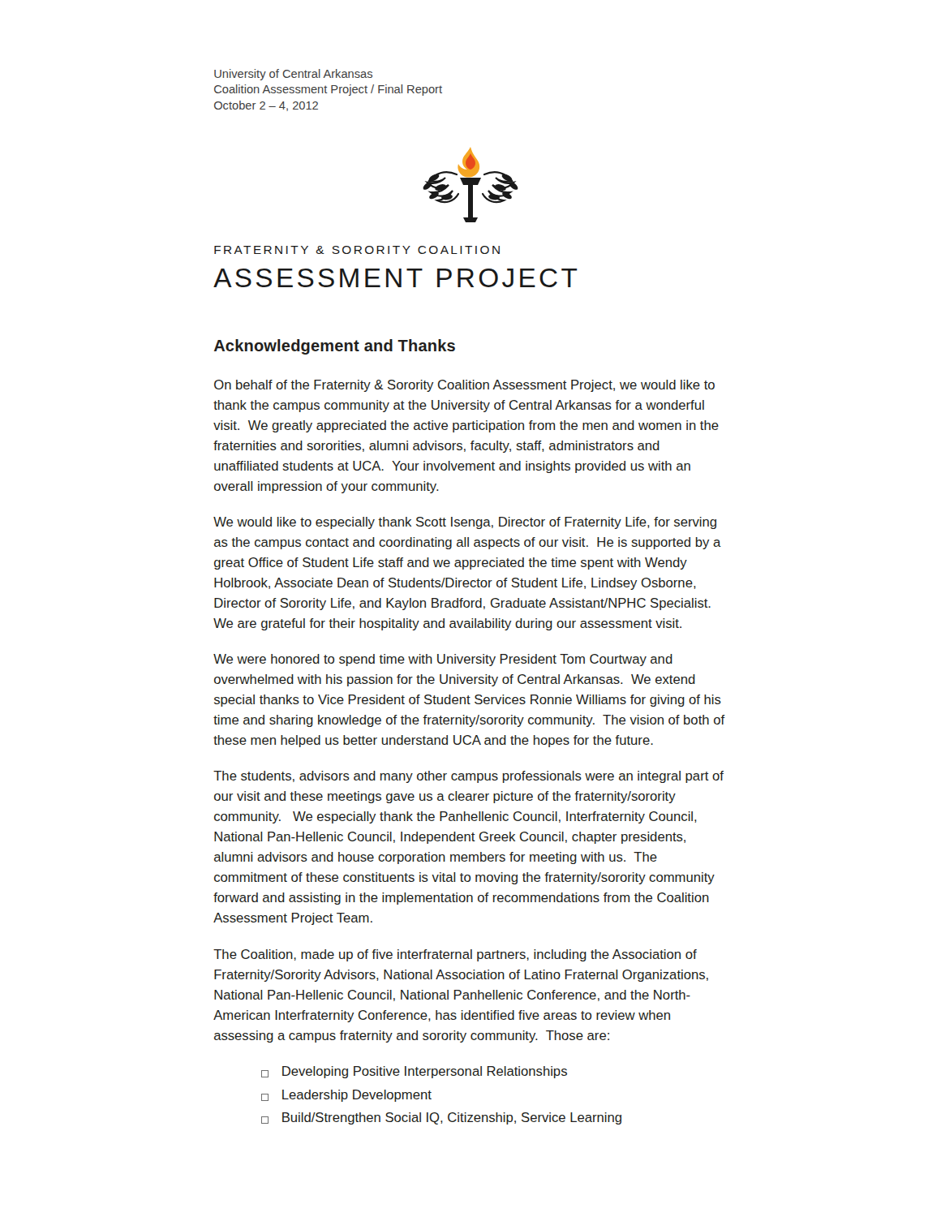University of Central Arkansas
Coalition Assessment Project / Final Report
October 2 – 4, 2012
FRATERNITY & SORORITY COALITION
ASSESSMENT PROJECT
Acknowledgement and Thanks
On behalf of the Fraternity & Sorority Coalition Assessment Project, we would like to thank the campus community at the University of Central Arkansas for a wonderful visit. We greatly appreciated the active participation from the men and women in the fraternities and sororities, alumni advisors, faculty, staff, administrators and unaffiliated students at UCA. Your involvement and insights provided us with an overall impression of your community.
We would like to especially thank Scott Isenga, Director of Fraternity Life, for serving as the campus contact and coordinating all aspects of our visit. He is supported by a great Office of Student Life staff and we appreciated the time spent with Wendy Holbrook, Associate Dean of Students/Director of Student Life, Lindsey Osborne, Director of Sorority Life, and Kaylon Bradford, Graduate Assistant/NPHC Specialist. We are grateful for their hospitality and availability during our assessment visit.
We were honored to spend time with University President Tom Courtway and overwhelmed with his passion for the University of Central Arkansas. We extend special thanks to Vice President of Student Services Ronnie Williams for giving of his time and sharing knowledge of the fraternity/sorority community. The vision of both of these men helped us better understand UCA and the hopes for the future.
The students, advisors and many other campus professionals were an integral part of our visit and these meetings gave us a clearer picture of the fraternity/sorority community. We especially thank the Panhellenic Council, Interfraternity Council, National Pan-Hellenic Council, Independent Greek Council, chapter presidents, alumni advisors and house corporation members for meeting with us. The commitment of these constituents is vital to moving the fraternity/sorority community forward and assisting in the implementation of recommendations from the Coalition Assessment Project Team.
The Coalition, made up of five interfraternal partners, including the Association of Fraternity/Sorority Advisors, National Association of Latino Fraternal Organizations, National Pan-Hellenic Council, National Panhellenic Conference, and the North-American Interfraternity Conference, has identified five areas to review when assessing a campus fraternity and sorority community. Those are:
Developing Positive Interpersonal Relationships
Leadership Development
Build/Strengthen Social IQ, Citizenship, Service Learning